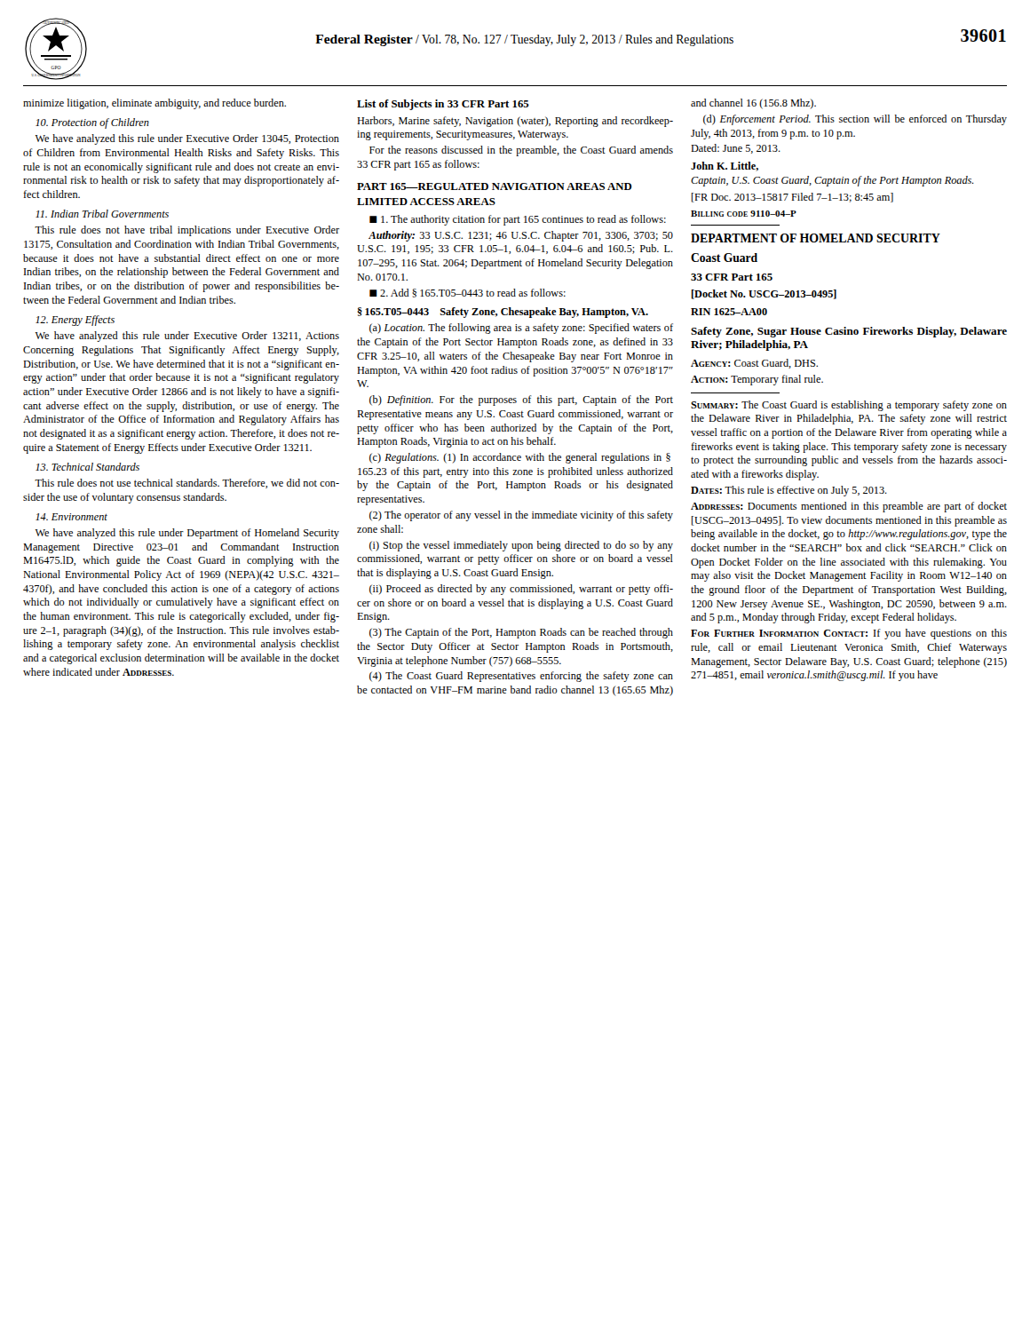GPO AUTHENTICATED U.S. GOVERNMENT INFORMATION
Federal Register / Vol. 78, No. 127 / Tuesday, July 2, 2013 / Rules and Regulations
39601
minimize litigation, eliminate ambiguity, and reduce burden.
10. Protection of Children
We have analyzed this rule under Executive Order 13045, Protection of Children from Environmental Health Risks and Safety Risks. This rule is not an economically significant rule and does not create an environmental risk to health or risk to safety that may disproportionately affect children.
11. Indian Tribal Governments
This rule does not have tribal implications under Executive Order 13175, Consultation and Coordination with Indian Tribal Governments, because it does not have a substantial direct effect on one or more Indian tribes, on the relationship between the Federal Government and Indian tribes, or on the distribution of power and responsibilities between the Federal Government and Indian tribes.
12. Energy Effects
We have analyzed this rule under Executive Order 13211, Actions Concerning Regulations That Significantly Affect Energy Supply, Distribution, or Use. We have determined that it is not a “significant energy action” under that order because it is not a “significant regulatory action” under Executive Order 12866 and is not likely to have a significant adverse effect on the supply, distribution, or use of energy. The Administrator of the Office of Information and Regulatory Affairs has not designated it as a significant energy action. Therefore, it does not require a Statement of Energy Effects under Executive Order 13211.
13. Technical Standards
This rule does not use technical standards. Therefore, we did not consider the use of voluntary consensus standards.
14. Environment
We have analyzed this rule under Department of Homeland Security Management Directive 023–01 and Commandant Instruction M16475.lD, which guide the Coast Guard in complying with the National Environmental Policy Act of 1969 (NEPA)(42 U.S.C. 4321–4370f), and have concluded this action is one of a category of actions which do not individually or cumulatively have a significant effect on the human environment. This rule is categorically excluded, under figure 2–1, paragraph (34)(g), of the Instruction. This rule involves establishing a temporary safety zone. An environmental analysis checklist and a categorical exclusion determination will be available in the docket where indicated under Addresses.
List of Subjects in 33 CFR Part 165
Harbors, Marine safety, Navigation (water), Reporting and recordkeeping requirements, Securitymeasures, Waterways.
For the reasons discussed in the preamble, the Coast Guard amends 33 CFR part 165 as follows:
PART 165—REGULATED NAVIGATION AREAS AND LIMITED ACCESS AREAS
■1. The authority citation for part 165 continues to read as follows:
Authority: 33 U.S.C. 1231; 46 U.S.C. Chapter 701, 3306, 3703; 50 U.S.C. 191, 195; 33 CFR 1.05–1, 6.04–1, 6.04–6 and 160.5; Pub. L. 107–295, 116 Stat. 2064; Department of Homeland Security Delegation No. 0170.1.
■2. Add § 165.T05–0443 to read as follows:
§ 165.T05–0443 Safety Zone, Chesapeake Bay, Hampton, VA.
(a) Location. The following area is a safety zone: Specified waters of the Captain of the Port Sector Hampton Roads zone, as defined in 33 CFR 3.25–10, all waters of the Chesapeake Bay near Fort Monroe in Hampton, VA within 420 foot radius of position 37°00′5″ N 076°18′17″ W.
(b) Definition. For the purposes of this part, Captain of the Port Representative means any U.S. Coast Guard commissioned, warrant or petty officer who has been authorized by the Captain of the Port, Hampton Roads, Virginia to act on his behalf.
(c) Regulations. (1) In accordance with the general regulations in § 165.23 of this part, entry into this zone is prohibited unless authorized by the Captain of the Port, Hampton Roads or his designated representatives.
(2) The operator of any vessel in the immediate vicinity of this safety zone shall:
(i) Stop the vessel immediately upon being directed to do so by any commissioned, warrant or petty officer on shore or on board a vessel that is displaying a U.S. Coast Guard Ensign.
(ii) Proceed as directed by any commissioned, warrant or petty officer on shore or on board a vessel that is displaying a U.S. Coast Guard Ensign.
(3) The Captain of the Port, Hampton Roads can be reached through the Sector Duty Officer at Sector Hampton Roads in Portsmouth, Virginia at telephone Number (757) 668–5555.
(4) The Coast Guard Representatives enforcing the safety zone can be contacted on VHF–FM marine band radio channel 13 (165.65 Mhz) and channel 16 (156.8 Mhz).
(d) Enforcement Period. This section will be enforced on Thursday July, 4th 2013, from 9 p.m. to 10 p.m.
Dated: June 5, 2013.
John K. Little,
Captain, U.S. Coast Guard, Captain of the Port Hampton Roads.
[FR Doc. 2013–15817 Filed 7–1–13; 8:45 am]
Billing code 9110–04–P
DEPARTMENT OF HOMELAND SECURITY
Coast Guard
33 CFR Part 165
[Docket No. USCG–2013–0495]
RIN 1625–AA00
Safety Zone, Sugar House Casino Fireworks Display, Delaware River; Philadelphia, PA
Agency: Coast Guard, DHS.
Action: Temporary final rule.
Summary: The Coast Guard is establishing a temporary safety zone on the Delaware River in Philadelphia, PA. The safety zone will restrict vessel traffic on a portion of the Delaware River from operating while a fireworks event is taking place. This temporary safety zone is necessary to protect the surrounding public and vessels from the hazards associated with a fireworks display.
Dates: This rule is effective on July 5, 2013.
Addresses: Documents mentioned in this preamble are part of docket [USCG–2013–0495]. To view documents mentioned in this preamble as being available in the docket, go to http://www.regulations.gov, type the docket number in the “SEARCH” box and click “SEARCH.” Click on Open Docket Folder on the line associated with this rulemaking. You may also visit the Docket Management Facility in Room W12–140 on the ground floor of the Department of Transportation West Building, 1200 New Jersey Avenue SE., Washington, DC 20590, between 9 a.m. and 5 p.m., Monday through Friday, except Federal holidays.
For Further Information Contact: If you have questions on this rule, call or email Lieutenant Veronica Smith, Chief Waterways Management, Sector Delaware Bay, U.S. Coast Guard; telephone (215) 271–4851, email veronica.l.smith@uscg.mil. If you have